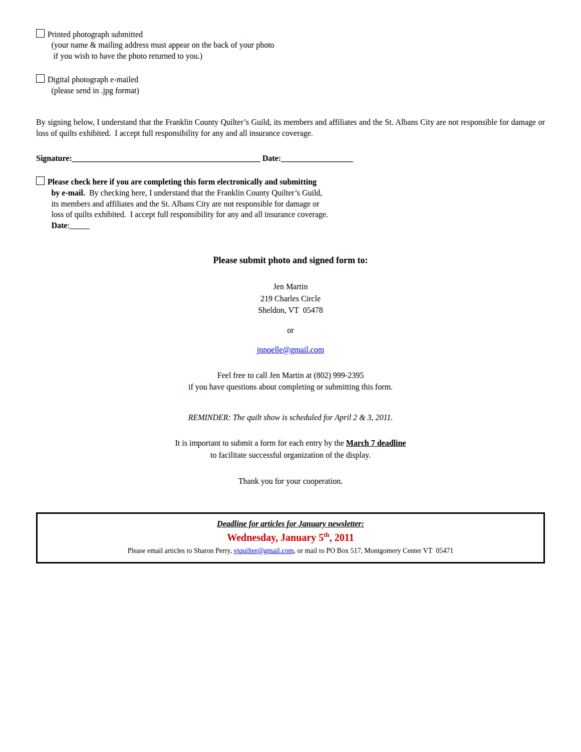Printed photograph submitted (your name & mailing address must appear on the back of your photo if you wish to have the photo returned to you.)
Digital photograph e-mailed (please send in .jpg format)
By signing below, I understand that the Franklin County Quilter’s Guild, its members and affiliates and the St. Albans City are not responsible for damage or loss of quilts exhibited. I accept full responsibility for any and all insurance coverage.
Signature:_______________________________________________ Date:__________________
Please check here if you are completing this form electronically and submitting by e-mail. By checking here, I understand that the Franklin County Quilter’s Guild, its members and affiliates and the St. Albans City are not responsible for damage or loss of quilts exhibited. I accept full responsibility for any and all insurance coverage. Date:_____
Please submit photo and signed form to:
Jen Martin
219 Charles Circle
Sheldon, VT 05478
or
jnnoelle@gmail.com
Feel free to call Jen Martin at (802) 999-2395
if you have questions about completing or submitting this form.
REMINDER: The quilt show is scheduled for April 2 & 3, 2011.
It is important to submit a form for each entry by the March 7 deadline
to facilitate successful organization of the display.
Thank you for your cooperation.
Deadline for articles for January newsletter:
Wednesday, January 5th, 2011
Please email articles to Sharon Perry, vtquilter@gmail.com, or mail to PO Box 517, Montgomery Center VT 05471